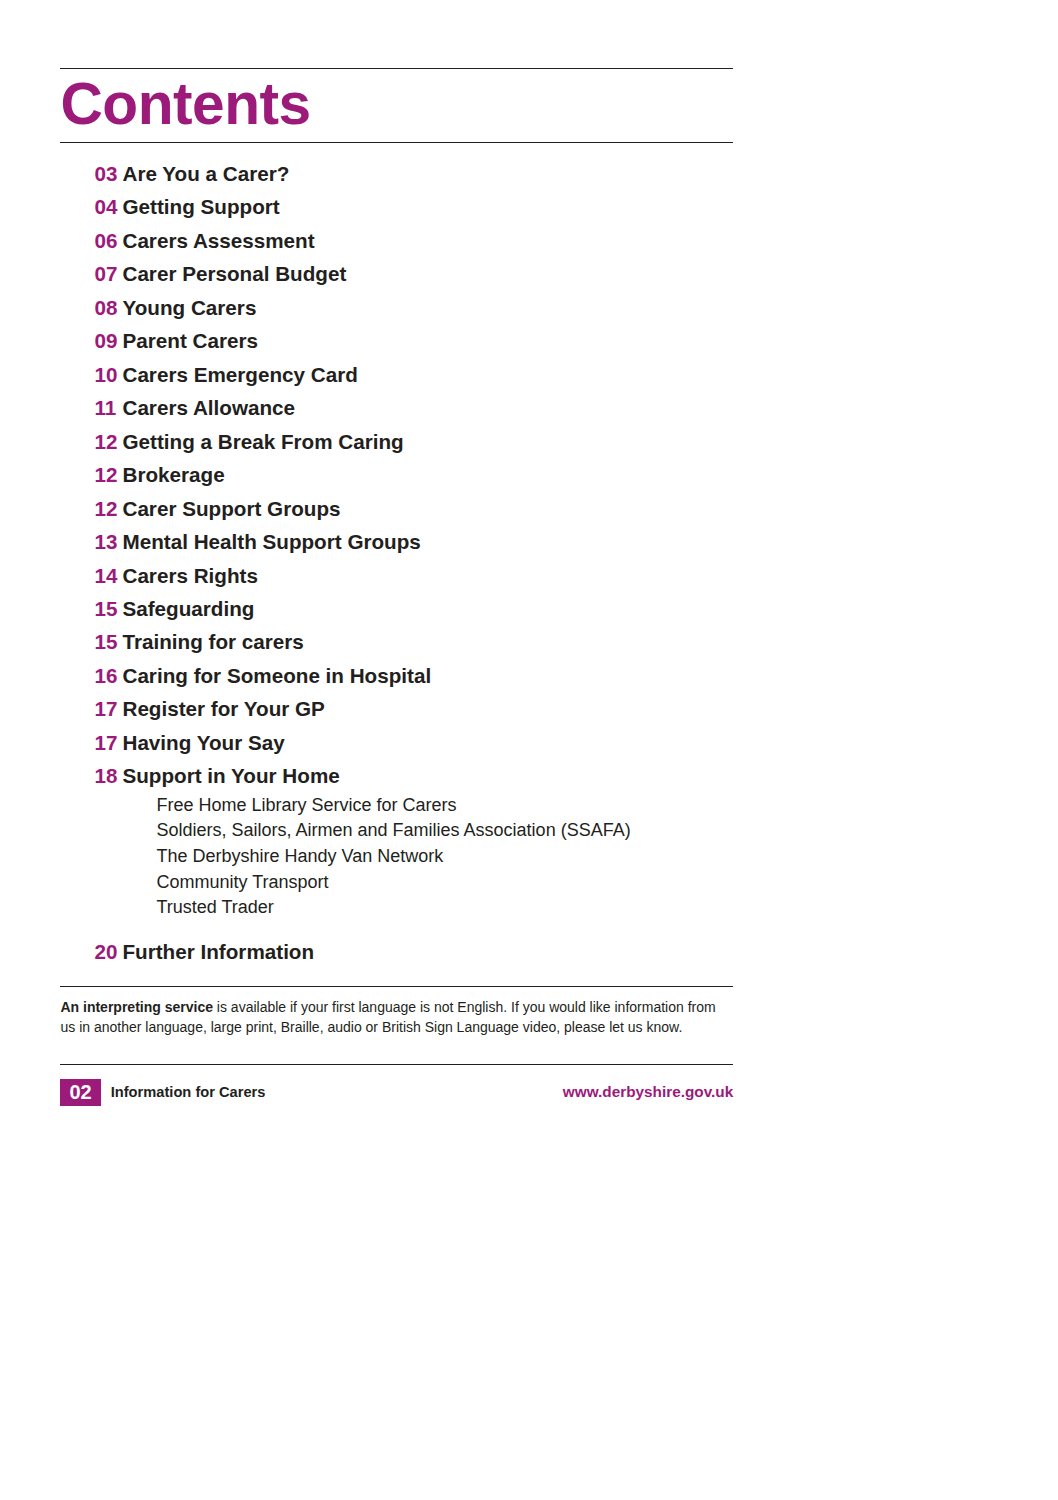Contents
03 Are You a Carer?
04 Getting Support
06 Carers Assessment
07 Carer Personal Budget
08 Young Carers
09 Parent Carers
10 Carers Emergency Card
11 Carers Allowance
12 Getting a Break From Caring
12 Brokerage
12 Carer Support Groups
13 Mental Health Support Groups
14 Carers Rights
15 Safeguarding
15 Training for carers
16 Caring for Someone in Hospital
17 Register for Your GP
17 Having Your Say
18 Support in Your Home
Free Home Library Service for Carers
Soldiers, Sailors, Airmen and Families Association (SSAFA)
The Derbyshire Handy Van Network
Community Transport
Trusted Trader
20 Further Information
An interpreting service is available if your first language is not English. If you would like information from us in another language, large print, Braille, audio or British Sign Language video, please let us know.
02 Information for Carers
www.derbyshire.gov.uk